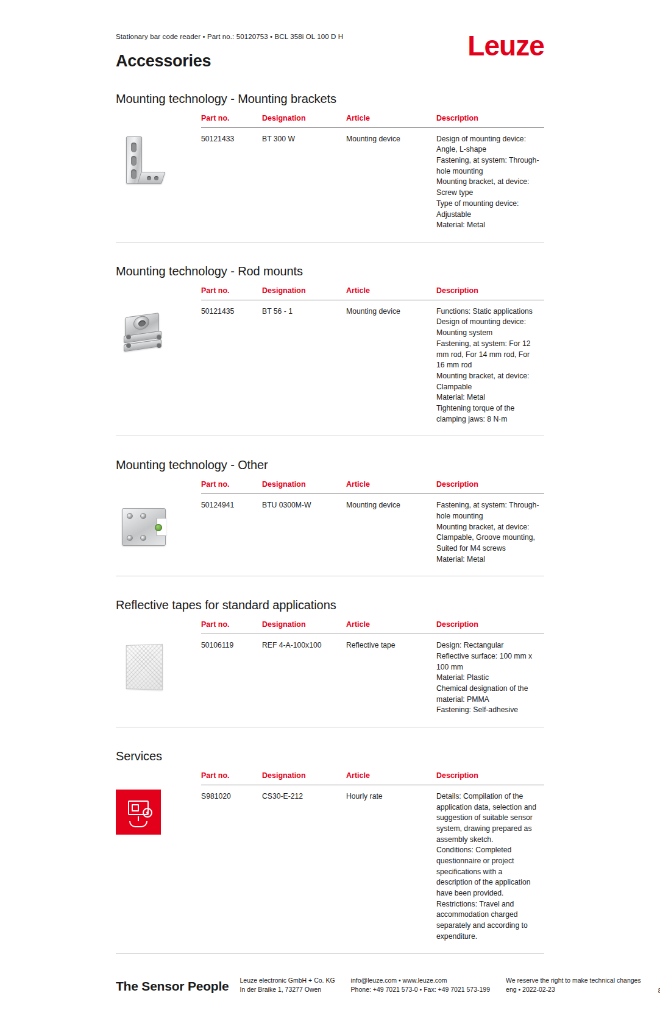Stationary bar code reader • Part no.: 50120753 • BCL 358i OL 100 D H
Accessories
Leuze
Mounting technology - Mounting brackets
| | Part no. | Designation | Article | Description |
| --- | --- | --- | --- | --- |
| | 50121433 | BT 300 W | Mounting device | Design of mounting device: Angle, L-shape Fastening, at system: Through-hole mounting Mounting bracket, at device: Screw type Type of mounting device: Adjustable Material: Metal |
Mounting technology - Rod mounts
| | Part no. | Designation | Article | Description |
| --- | --- | --- | --- | --- |
| | 50121435 | BT 56 - 1 | Mounting device | Functions: Static applications Design of mounting device: Mounting system Fastening, at system: For 12 mm rod, For 14 mm rod, For 16 mm rod Mounting bracket, at device: Clampable Material: Metal Tightening torque of the clamping jaws: 8 N·m |
Mounting technology - Other
| | Part no. | Designation | Article | Description |
| --- | --- | --- | --- | --- |
| | 50124941 | BTU 0300M-W | Mounting device | Fastening, at system: Through-hole mounting Mounting bracket, at device: Clampable, Groove mounting, Suited for M4 screws Material: Metal |
Reflective tapes for standard applications
| | Part no. | Designation | Article | Description |
| --- | --- | --- | --- | --- |
| | 50106119 | REF 4-A-100x100 | Reflective tape | Design: Rectangular Reflective surface: 100 mm x 100 mm Material: Plastic Chemical designation of the material: PMMA Fastening: Self-adhesive |
Services
| | Part no. | Designation | Article | Description |
| --- | --- | --- | --- | --- |
| | S981020 | CS30-E-212 | Hourly rate | Details: Compilation of the application data, selection and suggestion of suitable sensor system, drawing prepared as assembly sketch. Conditions: Completed questionnaire or project specifications with a description of the application have been provided. Restrictions: Travel and accommodation charged separately and according to expenditure. |
The Sensor People
Leuze electronic GmbH + Co. KG
In der Braike 1, 73277 Owen
info@leuze.com • www.leuze.com
Phone: +49 7021 573-0 • Fax: +49 7021 573-199
We reserve the right to make technical changes
eng • 2022-02-23
8/9